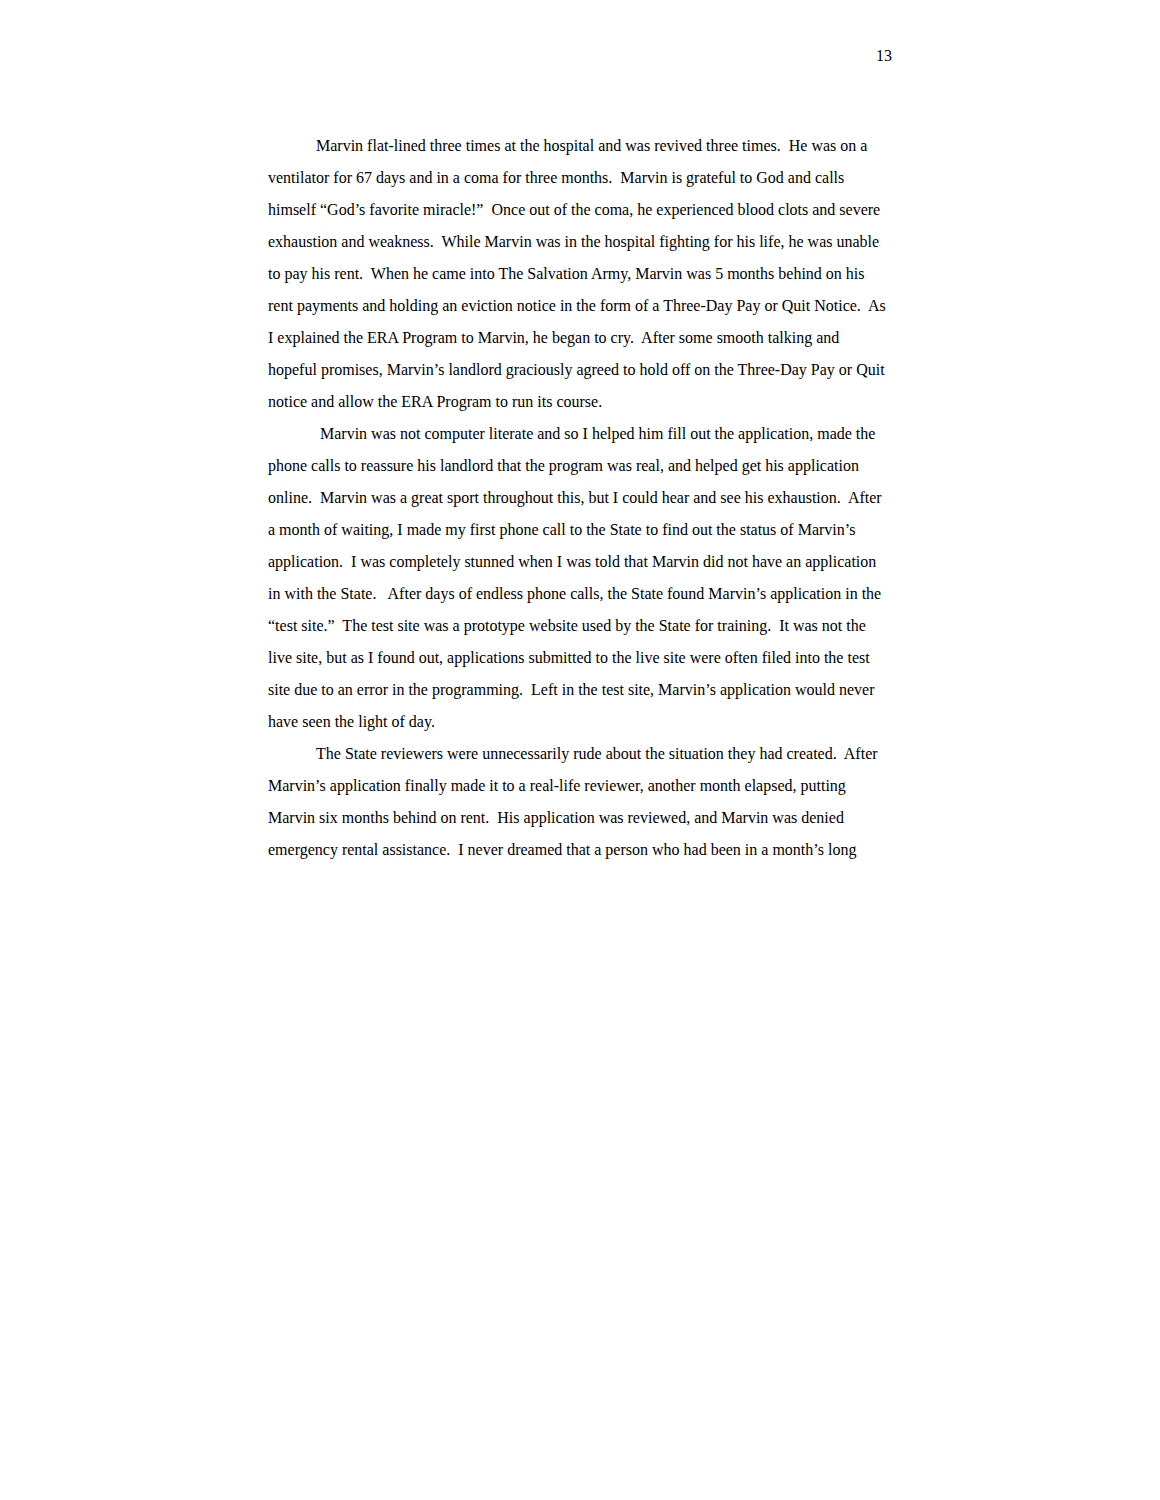13
Marvin flat-lined three times at the hospital and was revived three times. He was on a ventilator for 67 days and in a coma for three months. Marvin is grateful to God and calls himself “God’s favorite miracle!” Once out of the coma, he experienced blood clots and severe exhaustion and weakness. While Marvin was in the hospital fighting for his life, he was unable to pay his rent. When he came into The Salvation Army, Marvin was 5 months behind on his rent payments and holding an eviction notice in the form of a Three-Day Pay or Quit Notice. As I explained the ERA Program to Marvin, he began to cry. After some smooth talking and hopeful promises, Marvin’s landlord graciously agreed to hold off on the Three-Day Pay or Quit notice and allow the ERA Program to run its course.
Marvin was not computer literate and so I helped him fill out the application, made the phone calls to reassure his landlord that the program was real, and helped get his application online. Marvin was a great sport throughout this, but I could hear and see his exhaustion. After a month of waiting, I made my first phone call to the State to find out the status of Marvin’s application. I was completely stunned when I was told that Marvin did not have an application in with the State. After days of endless phone calls, the State found Marvin’s application in the “test site.” The test site was a prototype website used by the State for training. It was not the live site, but as I found out, applications submitted to the live site were often filed into the test site due to an error in the programming. Left in the test site, Marvin’s application would never have seen the light of day.
The State reviewers were unnecessarily rude about the situation they had created. After Marvin’s application finally made it to a real-life reviewer, another month elapsed, putting Marvin six months behind on rent. His application was reviewed, and Marvin was denied emergency rental assistance. I never dreamed that a person who had been in a month’s long